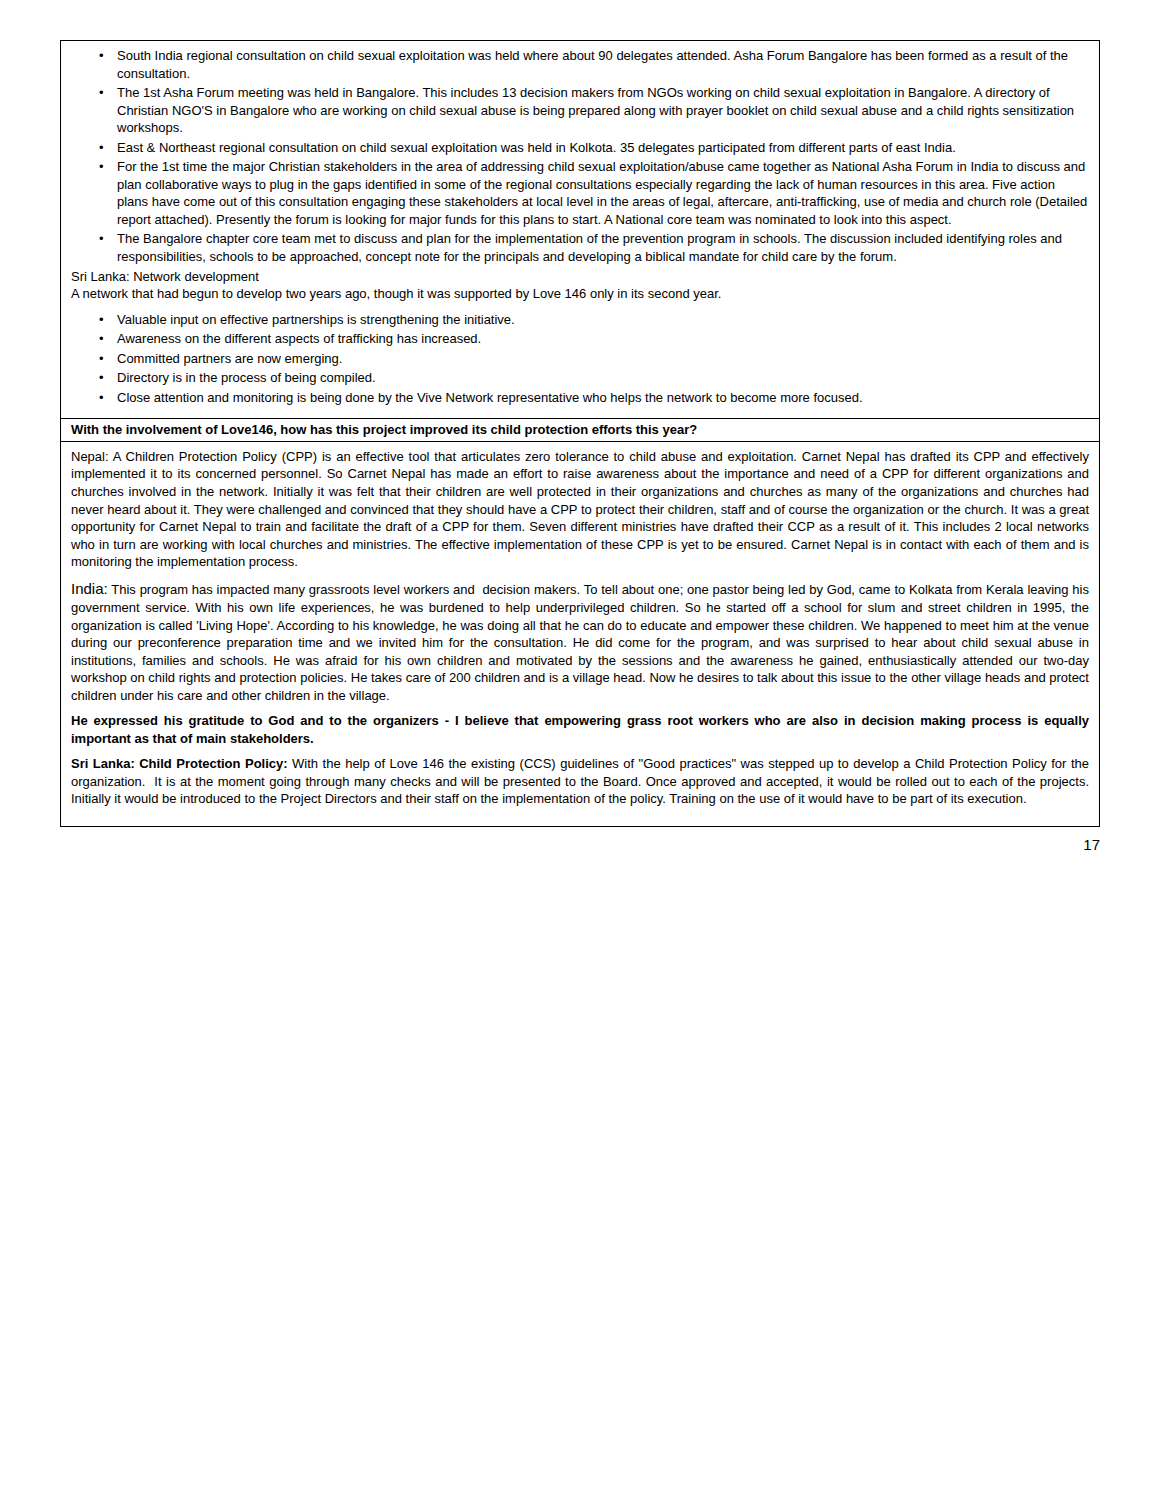South India regional consultation on child sexual exploitation was held where about 90 delegates attended. Asha Forum Bangalore has been formed as a result of the consultation.
The 1st Asha Forum meeting was held in Bangalore. This includes 13 decision makers from NGOs working on child sexual exploitation in Bangalore. A directory of Christian NGO'S in Bangalore who are working on child sexual abuse is being prepared along with prayer booklet on child sexual abuse and a child rights sensitization workshops.
East & Northeast regional consultation on child sexual exploitation was held in Kolkota. 35 delegates participated from different parts of east India.
For the 1st time the major Christian stakeholders in the area of addressing child sexual exploitation/abuse came together as National Asha Forum in India to discuss and plan collaborative ways to plug in the gaps identified in some of the regional consultations especially regarding the lack of human resources in this area. Five action plans have come out of this consultation engaging these stakeholders at local level in the areas of legal, aftercare, anti-trafficking, use of media and church role (Detailed report attached). Presently the forum is looking for major funds for this plans to start. A National core team was nominated to look into this aspect.
The Bangalore chapter core team met to discuss and plan for the implementation of the prevention program in schools. The discussion included identifying roles and responsibilities, schools to be approached, concept note for the principals and developing a biblical mandate for child care by the forum.
Sri Lanka: Network development
A network that had begun to develop two years ago, though it was supported by Love 146 only in its second year.
Valuable input on effective partnerships is strengthening the initiative.
Awareness on the different aspects of trafficking has increased.
Committed partners are now emerging.
Directory is in the process of being compiled.
Close attention and monitoring is being done by the Vive Network representative who helps the network to become more focused.
With the involvement of Love146, how has this project improved its child protection efforts this year?
Nepal: A Children Protection Policy (CPP) is an effective tool that articulates zero tolerance to child abuse and exploitation. Carnet Nepal has drafted its CPP and effectively implemented it to its concerned personnel. So Carnet Nepal has made an effort to raise awareness about the importance and need of a CPP for different organizations and churches involved in the network. Initially it was felt that their children are well protected in their organizations and churches as many of the organizations and churches had never heard about it. They were challenged and convinced that they should have a CPP to protect their children, staff and of course the organization or the church. It was a great opportunity for Carnet Nepal to train and facilitate the draft of a CPP for them. Seven different ministries have drafted their CCP as a result of it. This includes 2 local networks who in turn are working with local churches and ministries. The effective implementation of these CPP is yet to be ensured. Carnet Nepal is in contact with each of them and is monitoring the implementation process.
India: This program has impacted many grassroots level workers and decision makers. To tell about one; one pastor being led by God, came to Kolkata from Kerala leaving his government service. With his own life experiences, he was burdened to help underprivileged children. So he started off a school for slum and street children in 1995, the organization is called 'Living Hope'. According to his knowledge, he was doing all that he can do to educate and empower these children. We happened to meet him at the venue during our preconference preparation time and we invited him for the consultation. He did come for the program, and was surprised to hear about child sexual abuse in institutions, families and schools. He was afraid for his own children and motivated by the sessions and the awareness he gained, enthusiastically attended our two-day workshop on child rights and protection policies. He takes care of 200 children and is a village head. Now he desires to talk about this issue to the other village heads and protect children under his care and other children in the village.
He expressed his gratitude to God and to the organizers - I believe that empowering grass root workers who are also in decision making process is equally important as that of main stakeholders.
Sri Lanka: Child Protection Policy: With the help of Love 146 the existing (CCS) guidelines of "Good practices" was stepped up to develop a Child Protection Policy for the organization. It is at the moment going through many checks and will be presented to the Board. Once approved and accepted, it would be rolled out to each of the projects. Initially it would be introduced to the Project Directors and their staff on the implementation of the policy. Training on the use of it would have to be part of its execution.
17